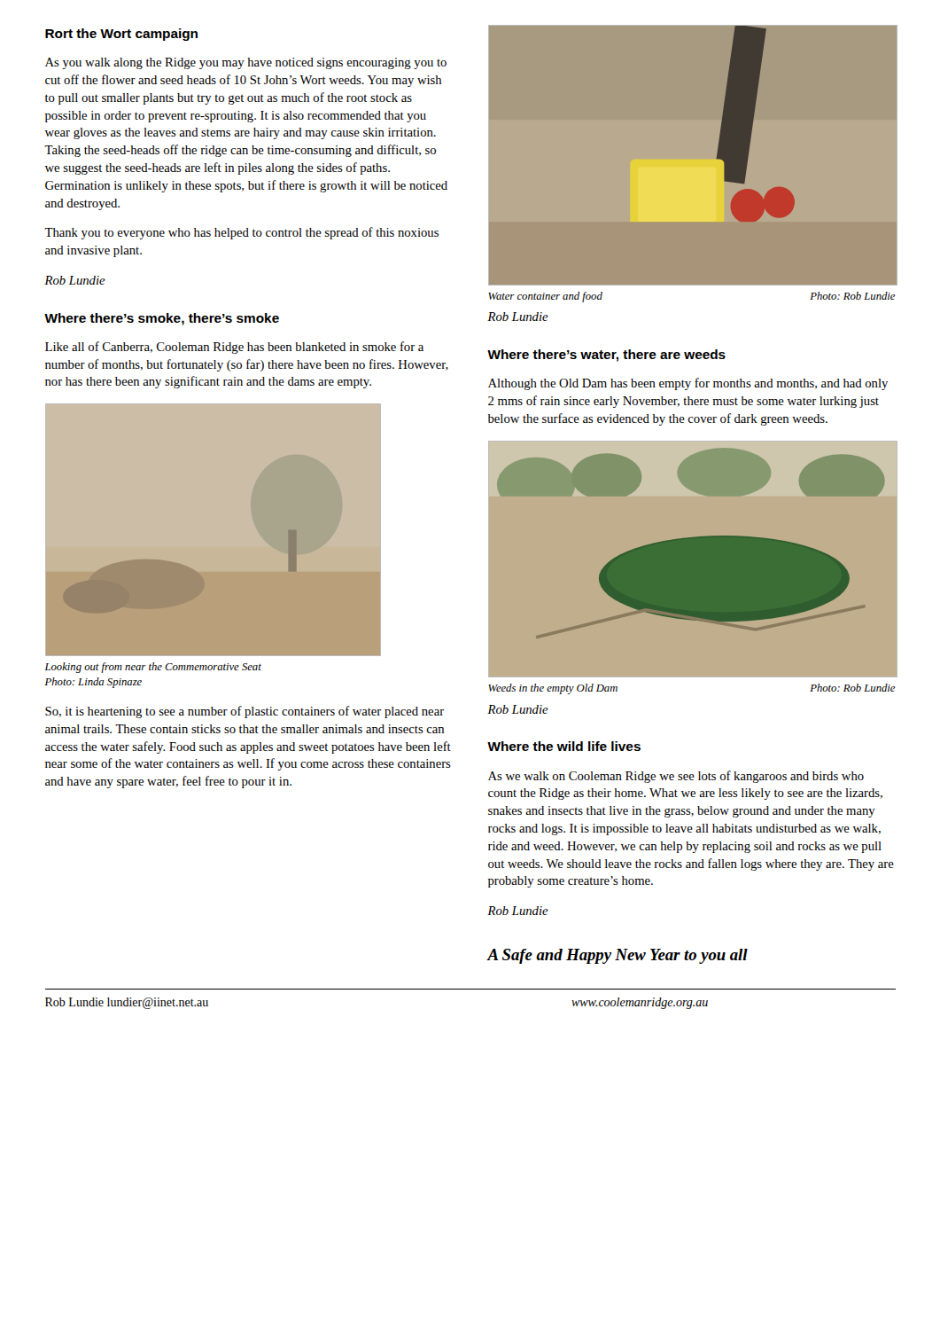Rort the Wort campaign
As you walk along the Ridge you may have noticed signs encouraging you to cut off the flower and seed heads of 10 St John’s Wort weeds. You may wish to pull out smaller plants but try to get out as much of the root stock as possible in order to prevent re-sprouting. It is also recommended that you wear gloves as the leaves and stems are hairy and may cause skin irritation. Taking the seed-heads off the ridge can be time-consuming and difficult, so we suggest the seed-heads are left in piles along the sides of paths. Germination is unlikely in these spots, but if there is growth it will be noticed and destroyed.
Thank you to everyone who has helped to control the spread of this noxious and invasive plant.
Rob Lundie
Where there’s smoke, there’s smoke
Like all of Canberra, Cooleman Ridge has been blanketed in smoke for a number of months, but fortunately (so far) there have been no fires. However, nor has there been any significant rain and the dams are empty.
Looking out from near the Commemorative Seat
Photo: Linda Spinaze
So, it is heartening to see a number of plastic containers of water placed near animal trails. These contain sticks so that the smaller animals and insects can access the water safely. Food such as apples and sweet potatoes have been left near some of the water containers as well. If you come across these containers and have any spare water, feel free to pour it in.
Water container and food Photo: Rob Lundie
Rob Lundie
Where there’s water, there are weeds
Although the Old Dam has been empty for months and months, and had only 2 mms of rain since early November, there must be some water lurking just below the surface as evidenced by the cover of dark green weeds.
Weeds in the empty Old Dam Photo: Rob Lundie
Rob Lundie
Where the wild life lives
As we walk on Cooleman Ridge we see lots of kangaroos and birds who count the Ridge as their home. What we are less likely to see are the lizards, snakes and insects that live in the grass, below ground and under the many rocks and logs. It is impossible to leave all habitats undisturbed as we walk, ride and weed. However, we can help by replacing soil and rocks as we pull out weeds. We should leave the rocks and fallen logs where they are. They are probably some creature’s home.
Rob Lundie
A Safe and Happy New Year to you all
Rob Lundie lundier@iinet.net.au www.coolemanridge.org.au